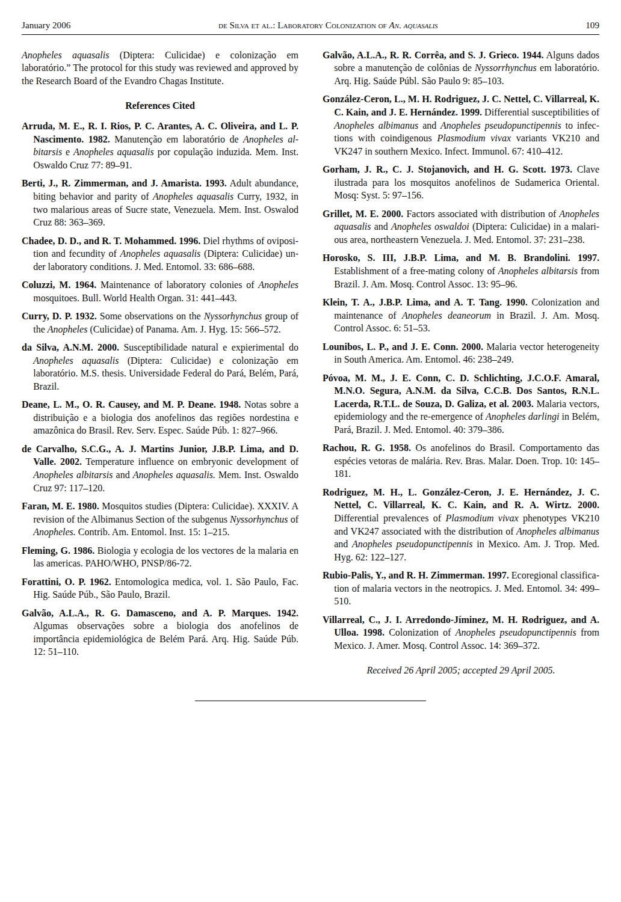January 2006 de Silva et al.: Laboratory Colonization of An. aquasalis 109
Anopheles aquasalis (Diptera: Culicidae) e colonização em laboratório.” The protocol for this study was reviewed and approved by the Research Board of the Evandro Chagas Institute.
References Cited
Arruda, M. E., R. I. Rios, P. C. Arantes, A. C. Oliveira, and L. P. Nascimento. 1982. Manutenção em laboratório de Anopheles albitarsis e Anopheles aquasalis por copulação induzida. Mem. Inst. Oswaldo Cruz 77: 89–91.
Berti, J., R. Zimmerman, and J. Amarista. 1993. Adult abundance, biting behavior and parity of Anopheles aquasalis Curry, 1932, in two malarious areas of Sucre state, Venezuela. Mem. Inst. Oswalod Cruz 88: 363–369.
Chadee, D. D., and R. T. Mohammed. 1996. Diel rhythms of oviposition and fecundity of Anopheles aquasalis (Diptera: Culicidae) under laboratory conditions. J. Med. Entomol. 33: 686–688.
Coluzzi, M. 1964. Maintenance of laboratory colonies of Anopheles mosquitoes. Bull. World Health Organ. 31: 441–443.
Curry, D. P. 1932. Some observations on the Nyssorhynchus group of the Anopheles (Culicidae) of Panama. Am. J. Hyg. 15: 566–572.
da Silva, A.N.M. 2000. Susceptibilidade natural e expierimental do Anopheles aquasalis (Diptera: Culicidae) e colonização em laboratório. M.S. thesis. Universidade Federal do Pará, Belém, Pará, Brazil.
Deane, L. M., O. R. Causey, and M. P. Deane. 1948. Notas sobre a distribuição e a biologia dos anofelinos das regiões nordestina e amazônica do Brasil. Rev. Serv. Espec. Saúde Púb. 1: 827–966.
de Carvalho, S.C.G., A. J. Martins Junior, J.B.P. Lima, and D. Valle. 2002. Temperature influence on embryonic development of Anopheles albitarsis and Anopheles aquasalis. Mem. Inst. Oswaldo Cruz 97: 117–120.
Faran, M. E. 1980. Mosquitos studies (Diptera: Culicidae). XXXIV. A revision of the Albimanus Section of the subgenus Nyssorhynchus of Anopheles. Contrib. Am. Entomol. Inst. 15: 1–215.
Fleming, G. 1986. Biologia y ecologia de los vectores de la malaria en las americas. PAHO/WHO, PNSP/86-72.
Forattini, O. P. 1962. Entomologica medica, vol. 1. São Paulo, Fac. Hig. Saúde Púb., São Paulo, Brazil.
Galvão, A.L.A., R. G. Damasceno, and A. P. Marques. 1942. Algumas observações sobre a biologia dos anofelinos de importância epidemiológica de Belém Pará. Arq. Hig. Saúde Púb. 12: 51–110.
Galvão, A.L.A., R. R. Corrêa, and S. J. Grieco. 1944. Alguns dados sobre a manutenção de colônias de Nyssorrhynchus em laboratório. Arq. Hig. Saúde Públ. São Paulo 9: 85–103.
González-Ceron, L., M. H. Rodriguez, J. C. Nettel, C. Villarreal, K. C. Kain, and J. E. Hernández. 1999. Differential susceptibilities of Anopheles albimanus and Anopheles pseudopunctipennis to infections with coindigenous Plasmodium vivax variants VK210 and VK247 in southern Mexico. Infect. Immunol. 67: 410–412.
Gorham, J. R., C. J. Stojanovich, and H. G. Scott. 1973. Clave ilustrada para los mosquitos anofelinos de Sudamerica Oriental. Mosq: Syst. 5: 97–156.
Grillet, M. E. 2000. Factors associated with distribution of Anopheles aquasalis and Anopheles oswaldoi (Diptera: Culicidae) in a malarious area, northeastern Venezuela. J. Med. Entomol. 37: 231–238.
Horosko, S. III, J.B.P. Lima, and M. B. Brandolini. 1997. Establishment of a free-mating colony of Anopheles albitarsis from Brazil. J. Am. Mosq. Control Assoc. 13: 95–96.
Klein, T. A., J.B.P. Lima, and A. T. Tang. 1990. Colonization and maintenance of Anopheles deaneorum in Brazil. J. Am. Mosq. Control Assoc. 6: 51–53.
Lounibos, L. P., and J. E. Conn. 2000. Malaria vector heterogeneity in South America. Am. Entomol. 46: 238–249.
Póvoa, M. M., J. E. Conn, C. D. Schlichting, J.C.O.F. Amaral, M.N.O. Segura, A.N.M. da Silva, C.C.B. Dos Santos, R.N.L. Lacerda, R.T.L. de Souza, D. Galiza, et al. 2003. Malaria vectors, epidemiology and the re-emergence of Anopheles darlingi in Belém, Pará, Brazil. J. Med. Entomol. 40: 379–386.
Rachou, R. G. 1958. Os anofelinos do Brasil. Comportamento das espécies vetoras de malária. Rev. Bras. Malar. Doen. Trop. 10: 145–181.
Rodriguez, M. H., L. González-Ceron, J. E. Hernández, J. C. Nettel, C. Villarreal, K. C. Kain, and R. A. Wirtz. 2000. Differential prevalences of Plasmodium vivax phenotypes VK210 and VK247 associated with the distribution of Anopheles albimanus and Anopheles pseudopunctipennis in Mexico. Am. J. Trop. Med. Hyg. 62: 122–127.
Rubio-Palis, Y., and R. H. Zimmerman. 1997. Ecoregional classification of malaria vectors in the neotropics. J. Med. Entomol. 34: 499–510.
Villarreal, C., J. I. Arredondo-Jíminez, M. H. Rodriguez, and A. Ulloa. 1998. Colonization of Anopheles pseudopunctipennis from Mexico. J. Amer. Mosq. Control Assoc. 14: 369–372.
Received 26 April 2005; accepted 29 April 2005.